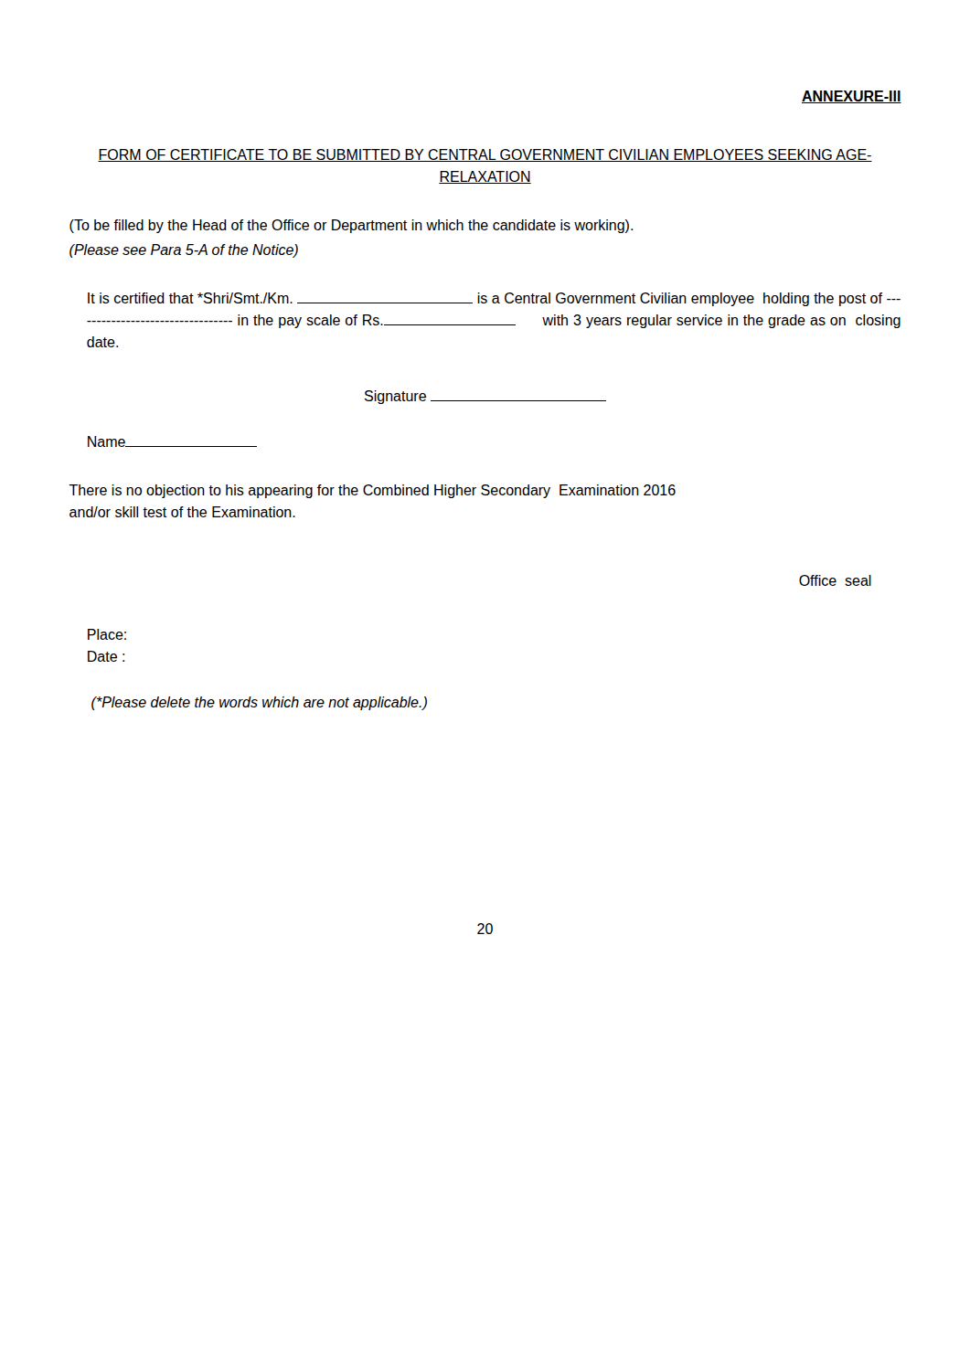ANNEXURE-III
FORM OF CERTIFICATE TO BE SUBMITTED BY CENTRAL GOVERNMENT CIVILIAN EMPLOYEES SEEKING AGE-RELAXATION
(To be filled by the Head of the Office or Department in which the candidate is working).
(Please see Para 5-A of the Notice)
It is certified that *Shri/Smt./Km. is a Central Government Civilian employee holding the post of --------------------------------- in the pay scale of Rs. with 3 years regular service in the grade as on closing date.
Signature
Name
There is no objection to his appearing for the Combined Higher Secondary Examination 2016
and/or skill test of the Examination.
Office seal
Place:
Date :
(*Please delete the words which are not applicable.)
20